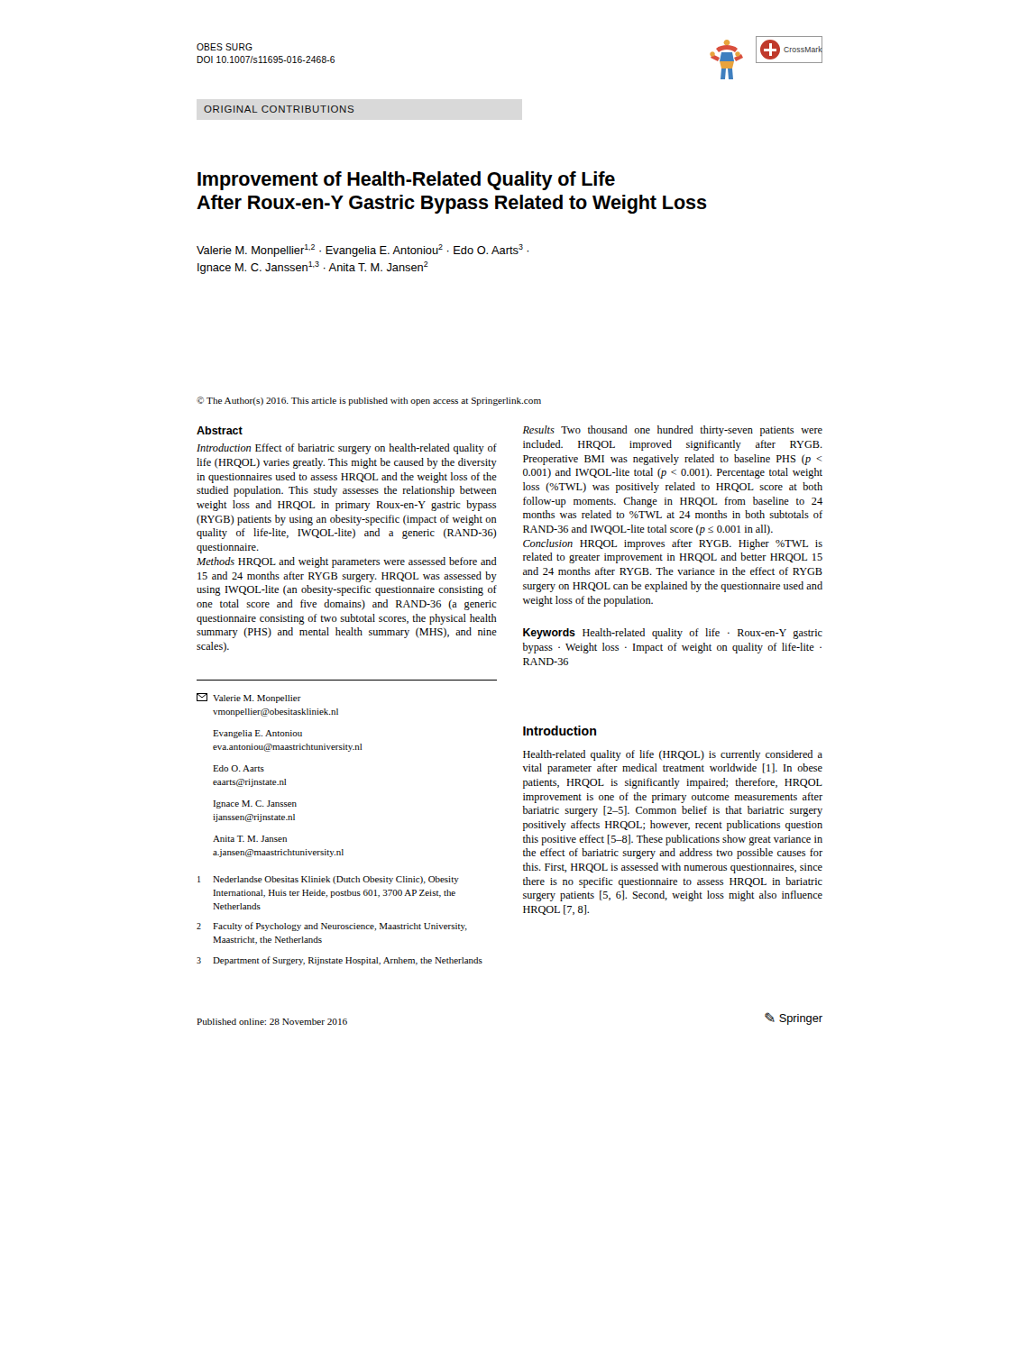OBES SURG
DOI 10.1007/s11695-016-2468-6
CrossMark
ORIGINAL CONTRIBUTIONS
Improvement of Health-Related Quality of Life
After Roux-en-Y Gastric Bypass Related to Weight Loss
Valerie M. Monpellier1,2 · Evangelia E. Antoniou2 · Edo O. Aarts3 ·
Ignace M. C. Janssen1,3 · Anita T. M. Jansen2
© The Author(s) 2016. This article is published with open access at Springerlink.com
Abstract
Introduction Effect of bariatric surgery on health-related quality of life (HRQOL) varies greatly. This might be caused by the diversity in questionnaires used to assess HRQOL and the weight loss of the studied population. This study assesses the relationship between weight loss and HRQOL in primary Roux-en-Y gastric bypass (RYGB) patients by using an obesity-specific (impact of weight on quality of life-lite, IWQOL-lite) and a generic (RAND-36) questionnaire.
Methods HRQOL and weight parameters were assessed before and 15 and 24 months after RYGB surgery. HRQOL was assessed by using IWQOL-lite (an obesity-specific questionnaire consisting of one total score and five domains) and RAND-36 (a generic questionnaire consisting of two subtotal scores, the physical health summary (PHS) and mental health summary (MHS), and nine scales).
Valerie M. Monpellier vmonpellier@obesitaskliniek.nl
Evangelia E. Antoniou eva.antoniou@maastrichtuniversity.nl
Edo O. Aarts eaarts@rijnstate.nl
Ignace M. C. Janssen ijanssen@rijnstate.nl
Anita T. M. Jansen a.jansen@maastrichtuniversity.nl
1
Nederlandse Obesitas Kliniek (Dutch Obesity Clinic), Obesity International, Huis ter Heide, postbus 601, 3700 AP Zeist, the Netherlands
2
Faculty of Psychology and Neuroscience, Maastricht University, Maastricht, the Netherlands
3
Department of Surgery, Rijnstate Hospital, Arnhem, the Netherlands
Results Two thousand one hundred thirty-seven patients were included. HRQOL improved significantly after RYGB. Preoperative BMI was negatively related to baseline PHS (p < 0.001) and IWQOL-lite total (p < 0.001). Percentage total weight loss (%TWL) was positively related to HRQOL score at both follow-up moments. Change in HRQOL from baseline to 24 months was related to %TWL at 24 months in both subtotals of RAND-36 and IWQOL-lite total score (p ≤ 0.001 in all).
Conclusion HRQOL improves after RYGB. Higher %TWL is related to greater improvement in HRQOL and better HRQOL 15 and 24 months after RYGB. The variance in the effect of RYGB surgery on HRQOL can be explained by the questionnaire used and weight loss of the population.
Keywords Health-related quality of life · Roux-en-Y gastric bypass · Weight loss · Impact of weight on quality of life-lite · RAND-36
Introduction
Health-related quality of life (HRQOL) is currently considered a vital parameter after medical treatment worldwide [1]. In obese patients, HRQOL is significantly impaired; therefore, HRQOL improvement is one of the primary outcome measurements after bariatric surgery [2–5]. Common belief is that bariatric surgery positively affects HRQOL; however, recent publications question this positive effect [5–8]. These publications show great variance in the effect of bariatric surgery and address two possible causes for this. First, HRQOL is assessed with numerous questionnaires, since there is no specific questionnaire to assess HRQOL in bariatric surgery patients [5, 6]. Second, weight loss might also influence HRQOL [7, 8].
Published online: 28 November 2016
✎ Springer